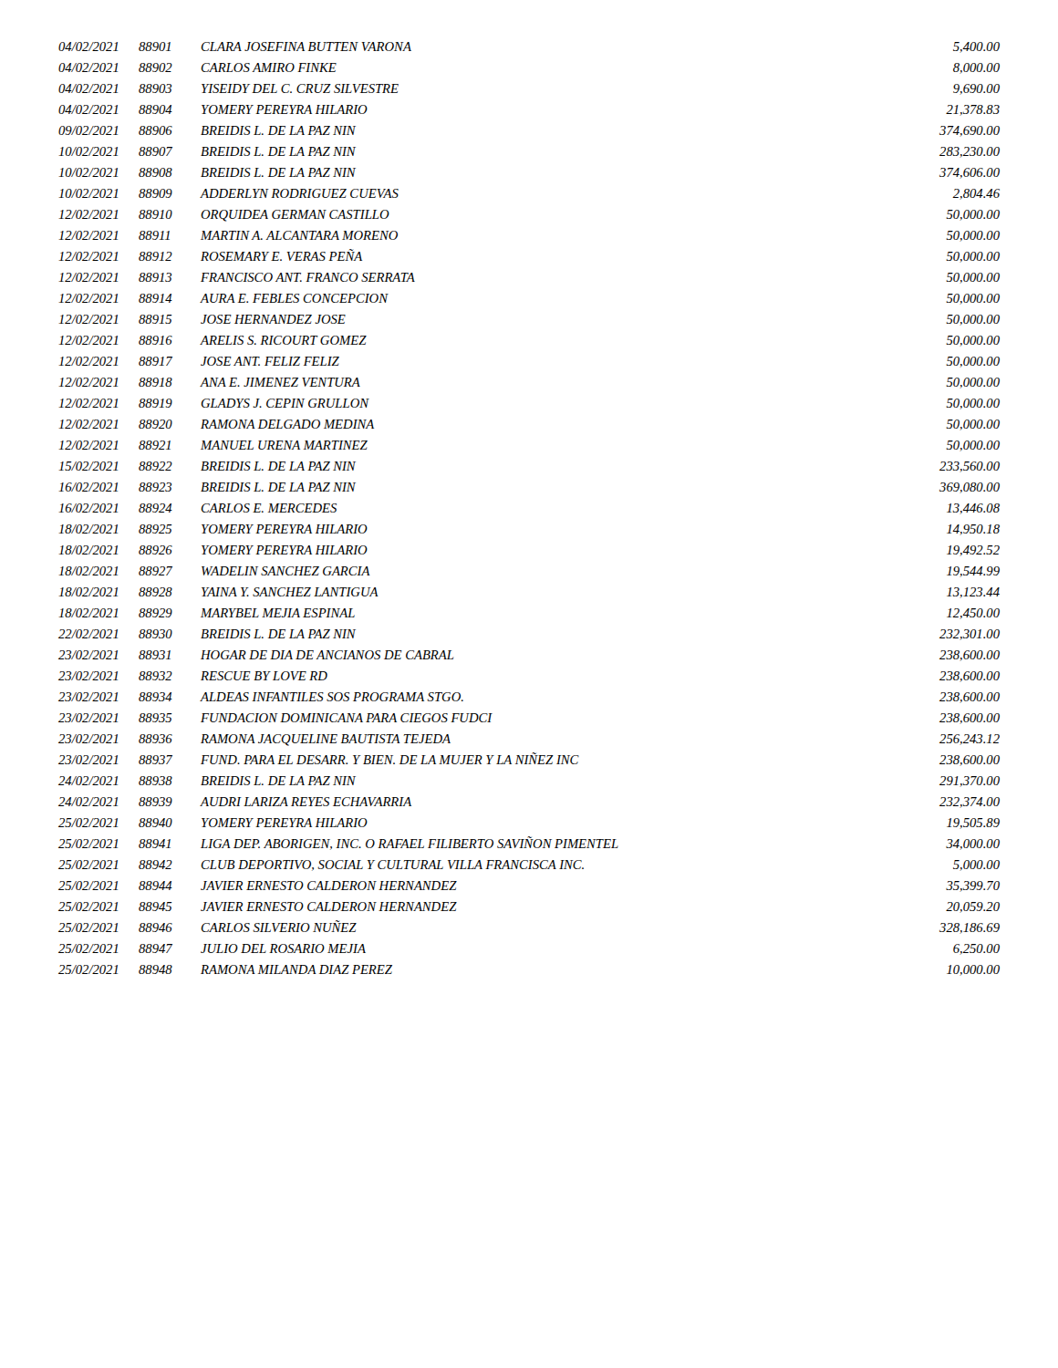| 04/02/2021 | 88901 | CLARA JOSEFINA BUTTEN VARONA | 5,400.00 |
| 04/02/2021 | 88902 | CARLOS AMIRO FINKE | 8,000.00 |
| 04/02/2021 | 88903 | YISEIDY DEL C. CRUZ SILVESTRE | 9,690.00 |
| 04/02/2021 | 88904 | YOMERY PEREYRA HILARIO | 21,378.83 |
| 09/02/2021 | 88906 | BREIDIS L. DE LA PAZ NIN | 374,690.00 |
| 10/02/2021 | 88907 | BREIDIS L. DE LA PAZ NIN | 283,230.00 |
| 10/02/2021 | 88908 | BREIDIS L. DE LA PAZ NIN | 374,606.00 |
| 10/02/2021 | 88909 | ADDERLYN RODRIGUEZ CUEVAS | 2,804.46 |
| 12/02/2021 | 88910 | ORQUIDEA GERMAN CASTILLO | 50,000.00 |
| 12/02/2021 | 88911 | MARTIN A. ALCANTARA MORENO | 50,000.00 |
| 12/02/2021 | 88912 | ROSEMARY E. VERAS PEÑA | 50,000.00 |
| 12/02/2021 | 88913 | FRANCISCO ANT. FRANCO SERRATA | 50,000.00 |
| 12/02/2021 | 88914 | AURA E. FEBLES CONCEPCION | 50,000.00 |
| 12/02/2021 | 88915 | JOSE HERNANDEZ JOSE | 50,000.00 |
| 12/02/2021 | 88916 | ARELIS S. RICOURT GOMEZ | 50,000.00 |
| 12/02/2021 | 88917 | JOSE ANT. FELIZ FELIZ | 50,000.00 |
| 12/02/2021 | 88918 | ANA E. JIMENEZ VENTURA | 50,000.00 |
| 12/02/2021 | 88919 | GLADYS J. CEPIN GRULLON | 50,000.00 |
| 12/02/2021 | 88920 | RAMONA DELGADO MEDINA | 50,000.00 |
| 12/02/2021 | 88921 | MANUEL URENA MARTINEZ | 50,000.00 |
| 15/02/2021 | 88922 | BREIDIS L. DE LA PAZ NIN | 233,560.00 |
| 16/02/2021 | 88923 | BREIDIS L. DE LA PAZ NIN | 369,080.00 |
| 16/02/2021 | 88924 | CARLOS E. MERCEDES | 13,446.08 |
| 18/02/2021 | 88925 | YOMERY PEREYRA HILARIO | 14,950.18 |
| 18/02/2021 | 88926 | YOMERY PEREYRA HILARIO | 19,492.52 |
| 18/02/2021 | 88927 | WADELIN SANCHEZ GARCIA | 19,544.99 |
| 18/02/2021 | 88928 | YAINA Y. SANCHEZ LANTIGUA | 13,123.44 |
| 18/02/2021 | 88929 | MARYBEL MEJIA ESPINAL | 12,450.00 |
| 22/02/2021 | 88930 | BREIDIS L. DE LA PAZ NIN | 232,301.00 |
| 23/02/2021 | 88931 | HOGAR DE DIA DE ANCIANOS DE CABRAL | 238,600.00 |
| 23/02/2021 | 88932 | RESCUE BY LOVE RD | 238,600.00 |
| 23/02/2021 | 88934 | ALDEAS INFANTILES SOS PROGRAMA STGO. | 238,600.00 |
| 23/02/2021 | 88935 | FUNDACION DOMINICANA PARA CIEGOS FUDCI | 238,600.00 |
| 23/02/2021 | 88936 | RAMONA JACQUELINE BAUTISTA TEJEDA | 256,243.12 |
| 23/02/2021 | 88937 | FUND. PARA EL DESARR. Y BIEN. DE LA MUJER Y LA NIÑEZ INC | 238,600.00 |
| 24/02/2021 | 88938 | BREIDIS L. DE LA PAZ NIN | 291,370.00 |
| 24/02/2021 | 88939 | AUDRI LARIZA REYES ECHAVARRIA | 232,374.00 |
| 25/02/2021 | 88940 | YOMERY PEREYRA HILARIO | 19,505.89 |
| 25/02/2021 | 88941 | LIGA DEP. ABORIGEN, INC. O RAFAEL FILIBERTO SAVIÑON PIMENTEL | 34,000.00 |
| 25/02/2021 | 88942 | CLUB DEPORTIVO, SOCIAL Y CULTURAL VILLA FRANCISCA INC. | 5,000.00 |
| 25/02/2021 | 88944 | JAVIER ERNESTO CALDERON HERNANDEZ | 35,399.70 |
| 25/02/2021 | 88945 | JAVIER ERNESTO CALDERON HERNANDEZ | 20,059.20 |
| 25/02/2021 | 88946 | CARLOS SILVERIO NUÑEZ | 328,186.69 |
| 25/02/2021 | 88947 | JULIO DEL ROSARIO MEJIA | 6,250.00 |
| 25/02/2021 | 88948 | RAMONA MILANDA DIAZ PEREZ | 10,000.00 |